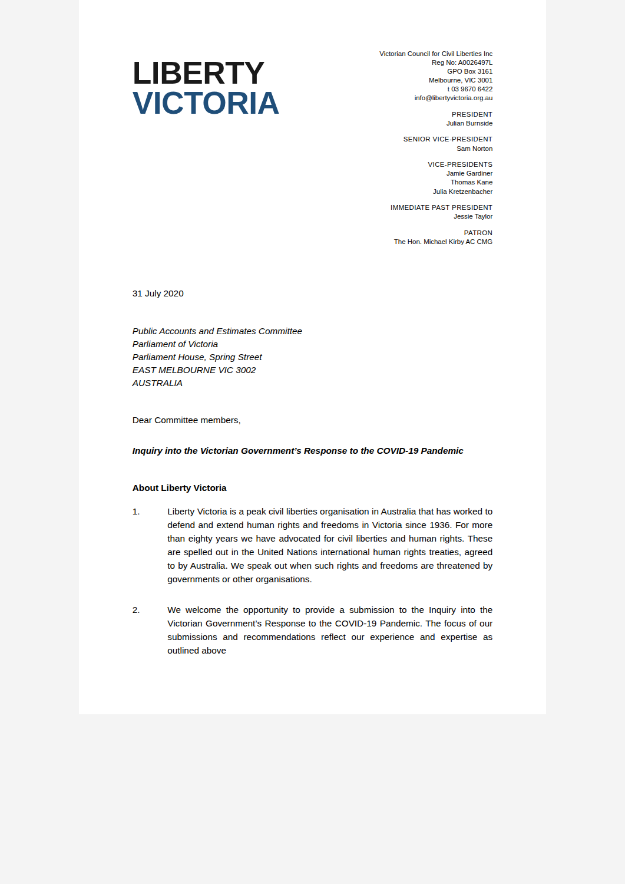LIBERTY VICTORIA
Victorian Council for Civil Liberties Inc
Reg No: A0026497L
GPO Box 3161
Melbourne, VIC 3001
t 03 9670 6422
info@libertyvictoria.org.au
PRESIDENT
Julian Burnside
SENIOR VICE-PRESIDENT
Sam Norton
VICE-PRESIDENTS
Jamie Gardiner
Thomas Kane
Julia Kretzenbacher
IMMEDIATE PAST PRESIDENT
Jessie Taylor
PATRON
The Hon. Michael Kirby AC CMG
31 July 2020
Public Accounts and Estimates Committee
Parliament of Victoria
Parliament House, Spring Street
EAST MELBOURNE VIC 3002
AUSTRALIA
Dear Committee members,
Inquiry into the Victorian Government’s Response to the COVID-19 Pandemic
About Liberty Victoria
Liberty Victoria is a peak civil liberties organisation in Australia that has worked to defend and extend human rights and freedoms in Victoria since 1936. For more than eighty years we have advocated for civil liberties and human rights. These are spelled out in the United Nations international human rights treaties, agreed to by Australia. We speak out when such rights and freedoms are threatened by governments or other organisations.
We welcome the opportunity to provide a submission to the Inquiry into the Victorian Government’s Response to the COVID-19 Pandemic. The focus of our submissions and recommendations reflect our experience and expertise as outlined above